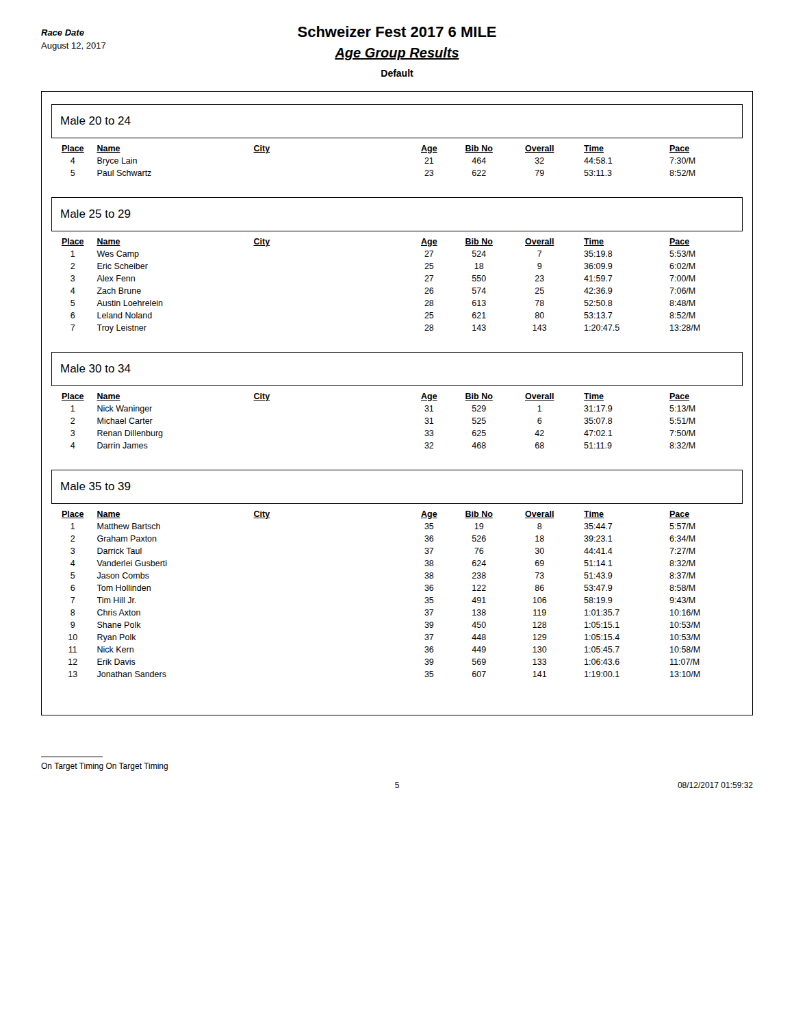Race Date
August 12, 2017
Schweizer Fest 2017 6 MILE
Age Group Results
Default
Male 20 to 24
| Place | Name | City | Age | Bib No | Overall | Time | Pace |
| --- | --- | --- | --- | --- | --- | --- | --- |
| 4 | Bryce Lain | | 21 | 464 | 32 | 44:58.1 | 7:30/M |
| 5 | Paul Schwartz | | 23 | 622 | 79 | 53:11.3 | 8:52/M |
Male 25 to 29
| Place | Name | City | Age | Bib No | Overall | Time | Pace |
| --- | --- | --- | --- | --- | --- | --- | --- |
| 1 | Wes Camp | | 27 | 524 | 7 | 35:19.8 | 5:53/M |
| 2 | Eric Scheiber | | 25 | 18 | 9 | 36:09.9 | 6:02/M |
| 3 | Alex Fenn | | 27 | 550 | 23 | 41:59.7 | 7:00/M |
| 4 | Zach Brune | | 26 | 574 | 25 | 42:36.9 | 7:06/M |
| 5 | Austin Loehrelein | | 28 | 613 | 78 | 52:50.8 | 8:48/M |
| 6 | Leland Noland | | 25 | 621 | 80 | 53:13.7 | 8:52/M |
| 7 | Troy Leistner | | 28 | 143 | 143 | 1:20:47.5 | 13:28/M |
Male 30 to 34
| Place | Name | City | Age | Bib No | Overall | Time | Pace |
| --- | --- | --- | --- | --- | --- | --- | --- |
| 1 | Nick Waninger | | 31 | 529 | 1 | 31:17.9 | 5:13/M |
| 2 | Michael Carter | | 31 | 525 | 6 | 35:07.8 | 5:51/M |
| 3 | Renan Dillenburg | | 33 | 625 | 42 | 47:02.1 | 7:50/M |
| 4 | Darrin James | | 32 | 468 | 68 | 51:11.9 | 8:32/M |
Male 35 to 39
| Place | Name | City | Age | Bib No | Overall | Time | Pace |
| --- | --- | --- | --- | --- | --- | --- | --- |
| 1 | Matthew Bartsch | | 35 | 19 | 8 | 35:44.7 | 5:57/M |
| 2 | Graham Paxton | | 36 | 526 | 18 | 39:23.1 | 6:34/M |
| 3 | Darrick Taul | | 37 | 76 | 30 | 44:41.4 | 7:27/M |
| 4 | Vanderlei Gusberti | | 38 | 624 | 69 | 51:14.1 | 8:32/M |
| 5 | Jason Combs | | 38 | 238 | 73 | 51:43.9 | 8:37/M |
| 6 | Tom Hollinden | | 36 | 122 | 86 | 53:47.9 | 8:58/M |
| 7 | Tim Hill Jr. | | 35 | 491 | 106 | 58:19.9 | 9:43/M |
| 8 | Chris Axton | | 37 | 138 | 119 | 1:01:35.7 | 10:16/M |
| 9 | Shane Polk | | 39 | 450 | 128 | 1:05:15.1 | 10:53/M |
| 10 | Ryan Polk | | 37 | 448 | 129 | 1:05:15.4 | 10:53/M |
| 11 | Nick Kern | | 36 | 449 | 130 | 1:05:45.7 | 10:58/M |
| 12 | Erik Davis | | 39 | 569 | 133 | 1:06:43.6 | 11:07/M |
| 13 | Jonathan Sanders | | 35 | 607 | 141 | 1:19:00.1 | 13:10/M |
On Target Timing On Target Timing
5
08/12/2017 01:59:32